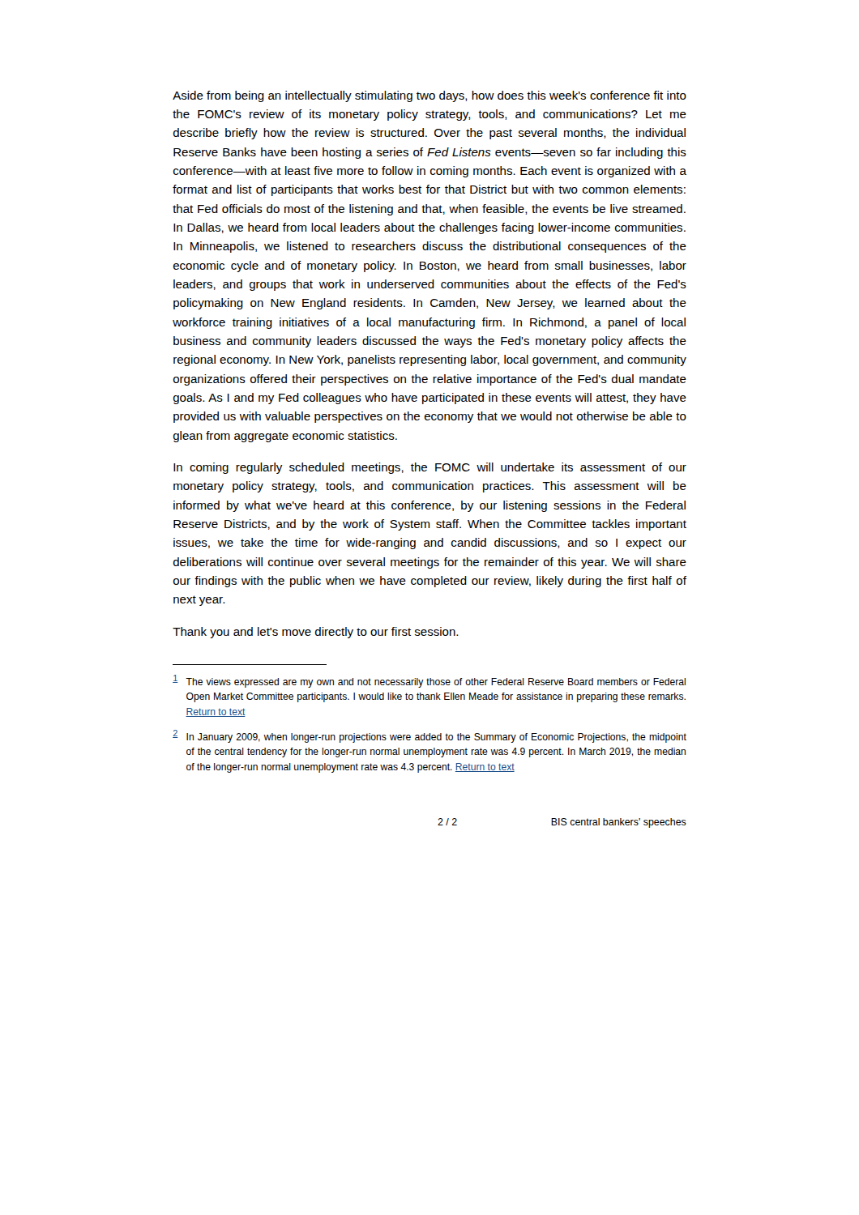Aside from being an intellectually stimulating two days, how does this week's conference fit into the FOMC's review of its monetary policy strategy, tools, and communications? Let me describe briefly how the review is structured. Over the past several months, the individual Reserve Banks have been hosting a series of Fed Listens events—seven so far including this conference—with at least five more to follow in coming months. Each event is organized with a format and list of participants that works best for that District but with two common elements: that Fed officials do most of the listening and that, when feasible, the events be live streamed. In Dallas, we heard from local leaders about the challenges facing lower-income communities. In Minneapolis, we listened to researchers discuss the distributional consequences of the economic cycle and of monetary policy. In Boston, we heard from small businesses, labor leaders, and groups that work in underserved communities about the effects of the Fed's policymaking on New England residents. In Camden, New Jersey, we learned about the workforce training initiatives of a local manufacturing firm. In Richmond, a panel of local business and community leaders discussed the ways the Fed's monetary policy affects the regional economy. In New York, panelists representing labor, local government, and community organizations offered their perspectives on the relative importance of the Fed's dual mandate goals. As I and my Fed colleagues who have participated in these events will attest, they have provided us with valuable perspectives on the economy that we would not otherwise be able to glean from aggregate economic statistics.
In coming regularly scheduled meetings, the FOMC will undertake its assessment of our monetary policy strategy, tools, and communication practices. This assessment will be informed by what we've heard at this conference, by our listening sessions in the Federal Reserve Districts, and by the work of System staff. When the Committee tackles important issues, we take the time for wide-ranging and candid discussions, and so I expect our deliberations will continue over several meetings for the remainder of this year. We will share our findings with the public when we have completed our review, likely during the first half of next year.
Thank you and let's move directly to our first session.
1 The views expressed are my own and not necessarily those of other Federal Reserve Board members or Federal Open Market Committee participants. I would like to thank Ellen Meade for assistance in preparing these remarks. Return to text
2 In January 2009, when longer-run projections were added to the Summary of Economic Projections, the midpoint of the central tendency for the longer-run normal unemployment rate was 4.9 percent. In March 2019, the median of the longer-run normal unemployment rate was 4.3 percent. Return to text
2 / 2 BIS central bankers' speeches